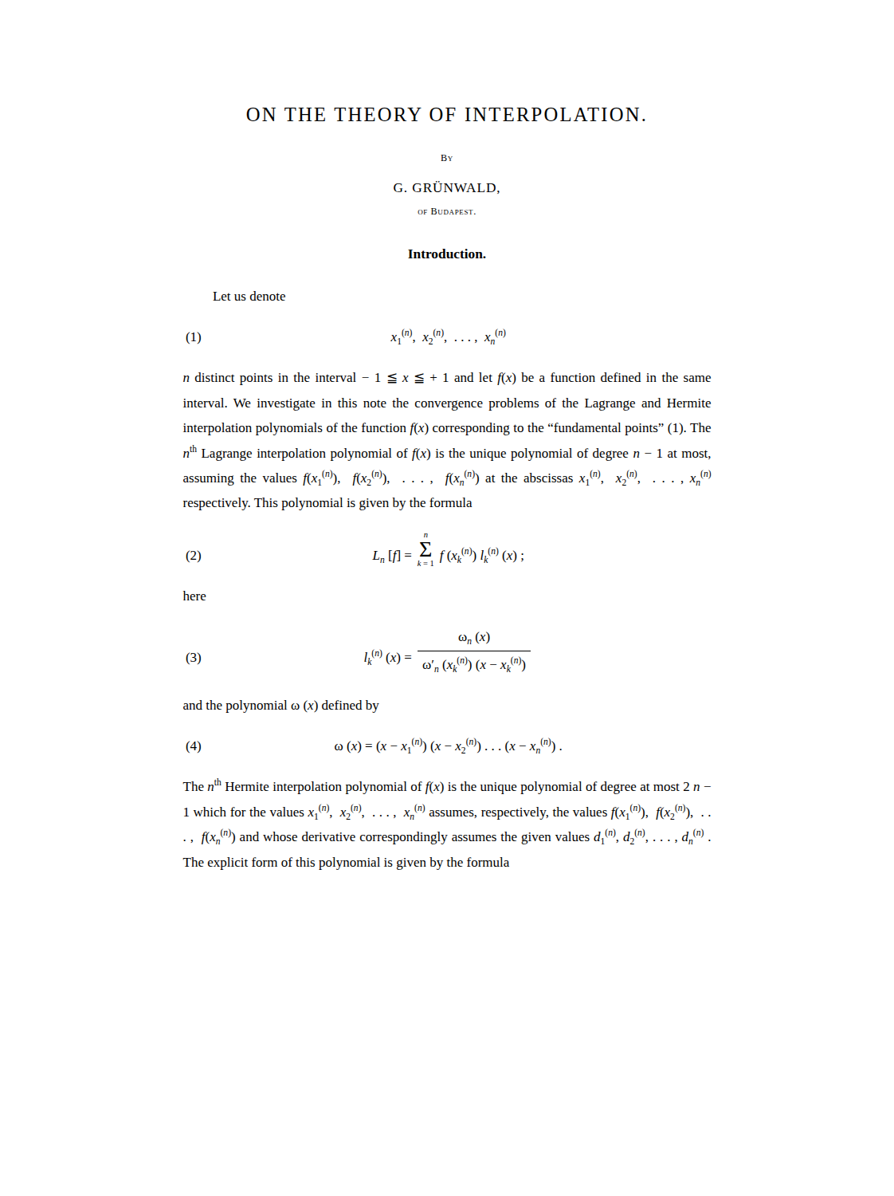ON THE THEORY OF INTERPOLATION.
By
G. GRÜNWALD,
of Budapest.
Introduction.
Let us denote
(1)
x1(n), x2(n), . . . , xn(n)
n distinct points in the interval − 1 ≦ x ≦ + 1 and let f(x) be a function defined in the same interval. We investigate in this note the convergence problems of the Lagrange and Hermite interpolation polynomials of the function f(x) corresponding to the “fundamental points” (1). The nth Lagrange interpolation polynomial of f(x) is the unique polynomial of degree n − 1 at most, assuming the values f(x1(n)), f(x2(n)), . . . , f(xn(n)) at the abscissas x1(n), x2(n), . . . , xn(n) respectively. This polynomial is given by the formula
(2)
Ln [f] = nΣk = 1 f (xk(n)) lk(n) (x) ;
here
(3)
lk(n) (x) = ωn (x) ω′n (xk(n)) (x − xk(n))
and the polynomial ω (x) defined by
(4)
ω (x) = (x − x1(n)) (x − x2(n)) . . . (x − xn(n)) .
The nth Hermite interpolation polynomial of f(x) is the unique polynomial of degree at most 2 n − 1 which for the values x1(n), x2(n), . . . , xn(n) assumes, respectively, the values f(x1(n)), f(x2(n)), . . . , f(xn(n)) and whose derivative correspondingly assumes the given values d1(n), d2(n), . . . , dn(n) . The explicit form of this polynomial is given by the formula